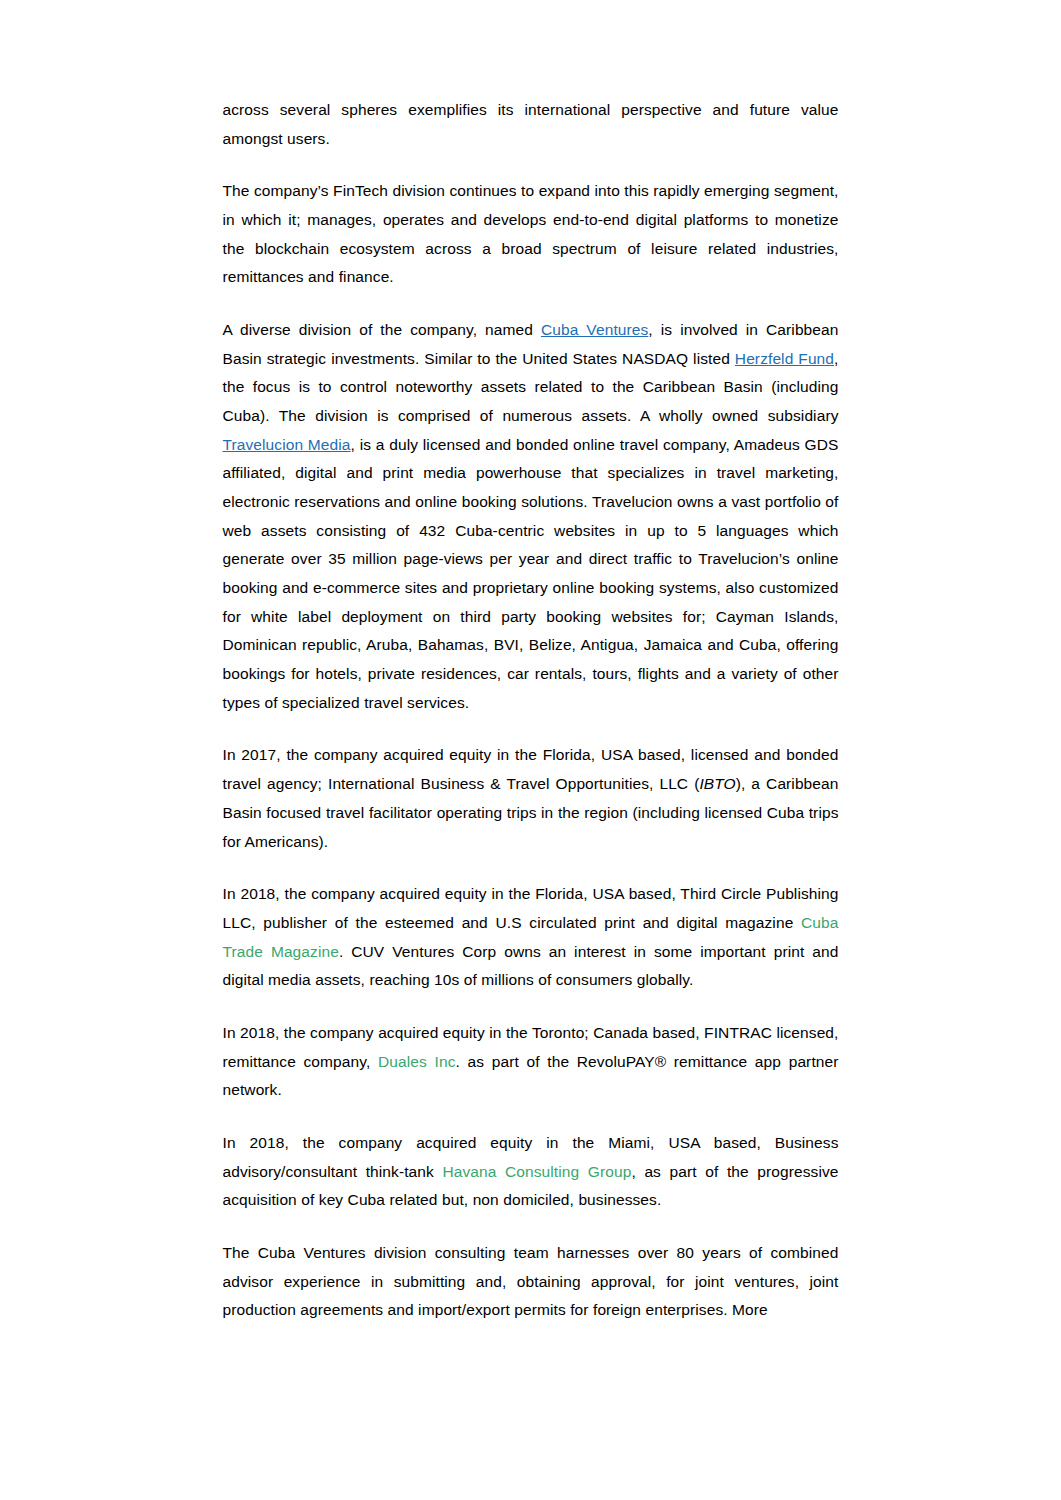across several spheres exemplifies its international perspective and future value amongst users.
The company’s FinTech division continues to expand into this rapidly emerging segment, in which it; manages, operates and develops end-to-end digital platforms to monetize the blockchain ecosystem across a broad spectrum of leisure related industries, remittances and finance.
A diverse division of the company, named Cuba Ventures, is involved in Caribbean Basin strategic investments. Similar to the United States NASDAQ listed Herzfeld Fund, the focus is to control noteworthy assets related to the Caribbean Basin (including Cuba). The division is comprised of numerous assets. A wholly owned subsidiary Travelucion Media, is a duly licensed and bonded online travel company, Amadeus GDS affiliated, digital and print media powerhouse that specializes in travel marketing, electronic reservations and online booking solutions. Travelucion owns a vast portfolio of web assets consisting of 432 Cuba-centric websites in up to 5 languages which generate over 35 million page-views per year and direct traffic to Travelucion’s online booking and e-commerce sites and proprietary online booking systems, also customized for white label deployment on third party booking websites for; Cayman Islands, Dominican republic, Aruba, Bahamas, BVI, Belize, Antigua, Jamaica and Cuba, offering bookings for hotels, private residences, car rentals, tours, flights and a variety of other types of specialized travel services.
In 2017, the company acquired equity in the Florida, USA based, licensed and bonded travel agency; International Business & Travel Opportunities, LLC (IBTO), a Caribbean Basin focused travel facilitator operating trips in the region (including licensed Cuba trips for Americans).
In 2018, the company acquired equity in the Florida, USA based, Third Circle Publishing LLC, publisher of the esteemed and U.S circulated print and digital magazine Cuba Trade Magazine. CUV Ventures Corp owns an interest in some important print and digital media assets, reaching 10s of millions of consumers globally.
In 2018, the company acquired equity in the Toronto; Canada based, FINTRAC licensed, remittance company, Duales Inc. as part of the RevoluPAY® remittance app partner network.
In 2018, the company acquired equity in the Miami, USA based, Business advisory/consultant think-tank Havana Consulting Group, as part of the progressive acquisition of key Cuba related but, non domiciled, businesses.
The Cuba Ventures division consulting team harnesses over 80 years of combined advisor experience in submitting and, obtaining approval, for joint ventures, joint production agreements and import/export permits for foreign enterprises. More